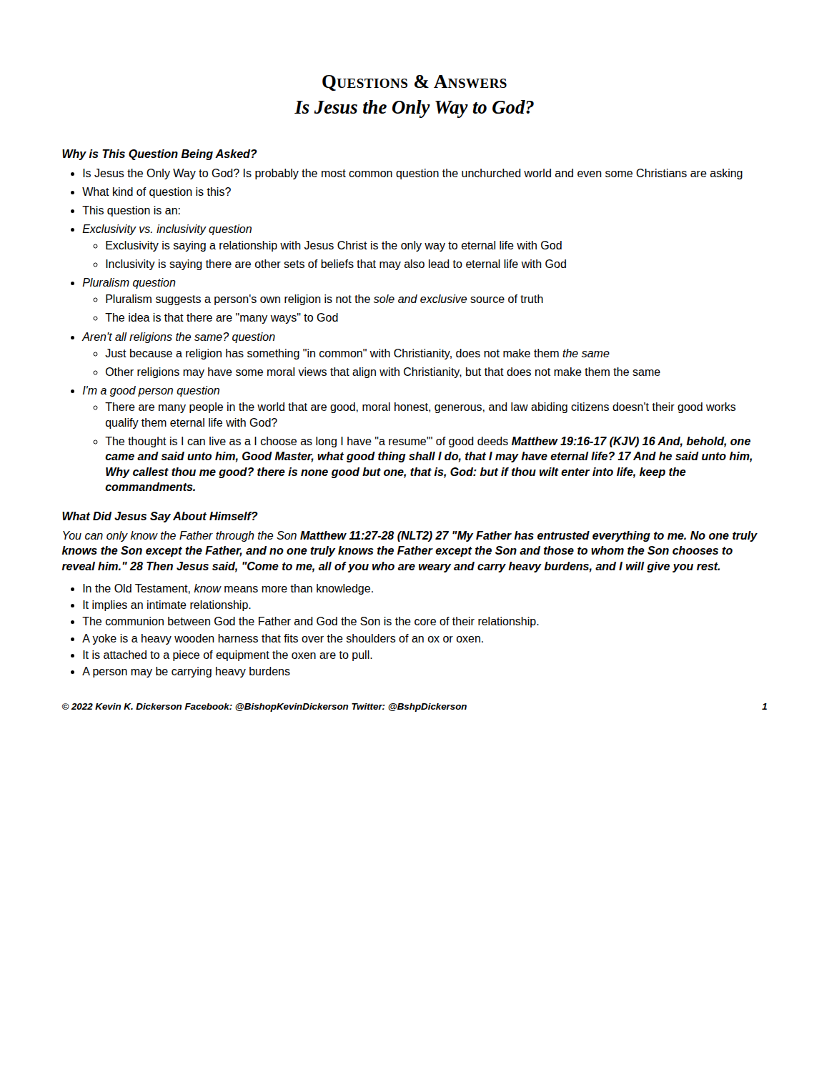Questions & Answers
Is Jesus the Only Way to God?
Why is This Question Being Asked?
Is Jesus the Only Way to God? Is probably the most common question the unchurched world and even some Christians are asking
What kind of question is this?
This question is an:
Exclusivity vs. inclusivity question
Exclusivity is saying a relationship with Jesus Christ is the only way to eternal life with God
Inclusivity is saying there are other sets of beliefs that may also lead to eternal life with God
Pluralism question
Pluralism suggests a person's own religion is not the sole and exclusive source of truth
The idea is that there are "many ways" to God
Aren't all religions the same? question
Just because a religion has something "in common" with Christianity, does not make them the same
Other religions may have some moral views that align with Christianity, but that does not make them the same
I'm a good person question
There are many people in the world that are good, moral honest, generous, and law abiding citizens doesn't their good works qualify them eternal life with God?
The thought is I can live as a I choose as long I have "a resume'" of good deeds Matthew 19:16-17 (KJV) 16 And, behold, one came and said unto him, Good Master, what good thing shall I do, that I may have eternal life? 17 And he said unto him, Why callest thou me good? there is none good but one, that is, God: but if thou wilt enter into life, keep the commandments.
What Did Jesus Say About Himself?
You can only know the Father through the Son Matthew 11:27-28 (NLT2) 27 "My Father has entrusted everything to me. No one truly knows the Son except the Father, and no one truly knows the Father except the Son and those to whom the Son chooses to reveal him." 28 Then Jesus said, "Come to me, all of you who are weary and carry heavy burdens, and I will give you rest.
In the Old Testament, know means more than knowledge.
It implies an intimate relationship.
The communion between God the Father and God the Son is the core of their relationship.
A yoke is a heavy wooden harness that fits over the shoulders of an ox or oxen.
It is attached to a piece of equipment the oxen are to pull.
A person may be carrying heavy burdens
© 2022 Kevin K. Dickerson Facebook: @BishopKevinDickerson Twitter: @BshpDickerson 1